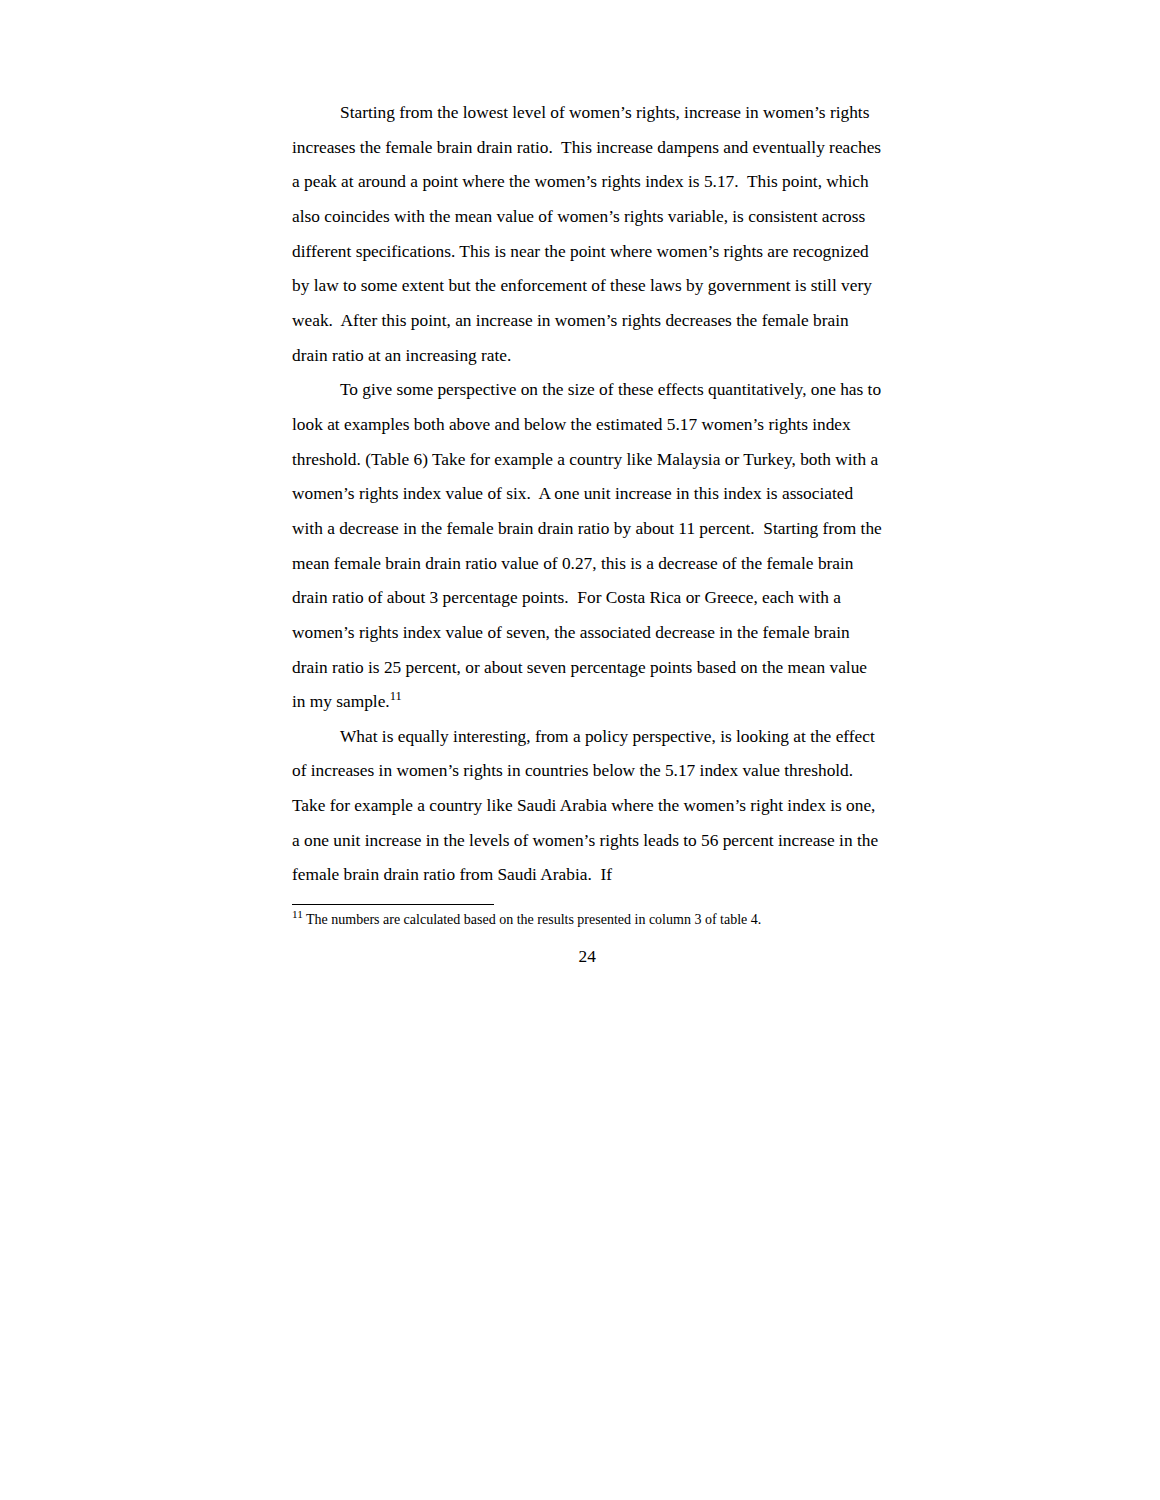Starting from the lowest level of women’s rights, increase in women’s rights increases the female brain drain ratio. This increase dampens and eventually reaches a peak at around a point where the women’s rights index is 5.17. This point, which also coincides with the mean value of women’s rights variable, is consistent across different specifications. This is near the point where women’s rights are recognized by law to some extent but the enforcement of these laws by government is still very weak. After this point, an increase in women’s rights decreases the female brain drain ratio at an increasing rate.
To give some perspective on the size of these effects quantitatively, one has to look at examples both above and below the estimated 5.17 women’s rights index threshold. (Table 6) Take for example a country like Malaysia or Turkey, both with a women’s rights index value of six. A one unit increase in this index is associated with a decrease in the female brain drain ratio by about 11 percent. Starting from the mean female brain drain ratio value of 0.27, this is a decrease of the female brain drain ratio of about 3 percentage points. For Costa Rica or Greece, each with a women’s rights index value of seven, the associated decrease in the female brain drain ratio is 25 percent, or about seven percentage points based on the mean value in my sample.11
What is equally interesting, from a policy perspective, is looking at the effect of increases in women’s rights in countries below the 5.17 index value threshold. Take for example a country like Saudi Arabia where the women’s right index is one, a one unit increase in the levels of women’s rights leads to 56 percent increase in the female brain drain ratio from Saudi Arabia. If
11 The numbers are calculated based on the results presented in column 3 of table 4.
24